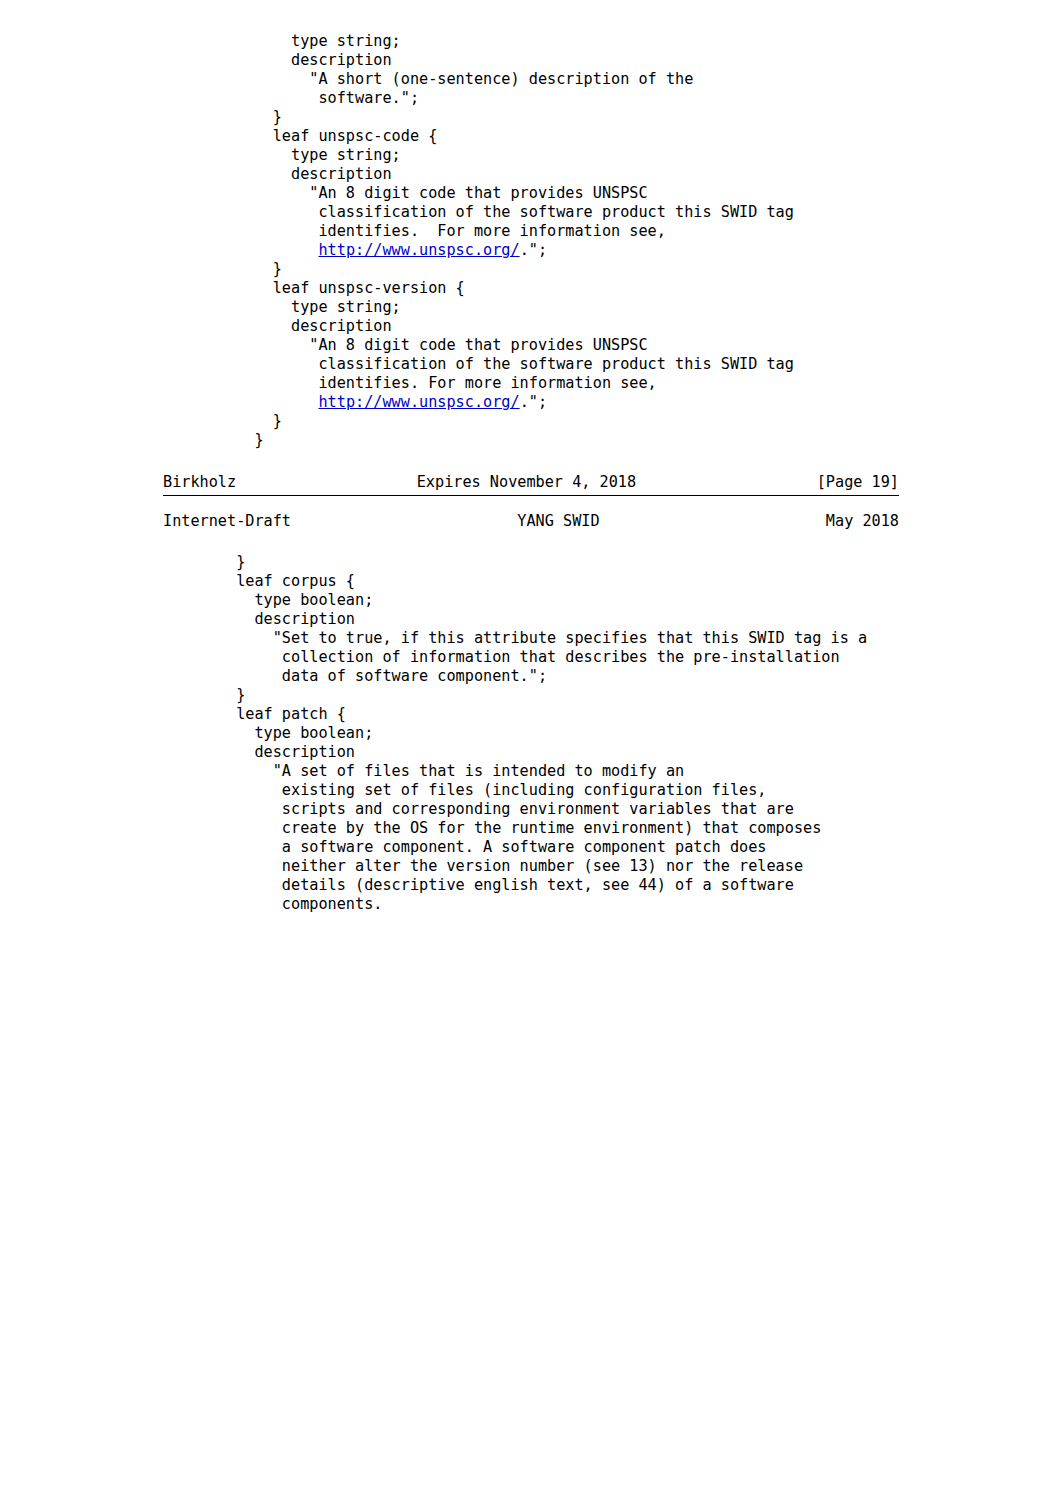type string;
              description
                "A short (one-sentence) description of the
                 software.";
            }
            leaf unspsc-code {
              type string;
              description
                "An 8 digit code that provides UNSPSC
                 classification of the software product this SWID tag
                 identifies.  For more information see,
                 http://www.unspsc.org/.";
            }
            leaf unspsc-version {
              type string;
              description
                "An 8 digit code that provides UNSPSC
                 classification of the software product this SWID tag
                 identifies. For more information see,
                 http://www.unspsc.org/.";
            }
          }
Birkholz Expires November 4, 2018 [Page 19]
Internet-Draft YANG SWID May 2018
        }
        leaf corpus {
          type boolean;
          description
            "Set to true, if this attribute specifies that this SWID tag is a
             collection of information that describes the pre-installation
             data of software component.";
        }
        leaf patch {
          type boolean;
          description
            "A set of files that is intended to modify an
             existing set of files (including configuration files,
             scripts and corresponding environment variables that are
             create by the OS for the runtime environment) that composes
             a software component. A software component patch does
             neither alter the version number (see 13) nor the release
             details (descriptive english text, see 44) of a software
             components.